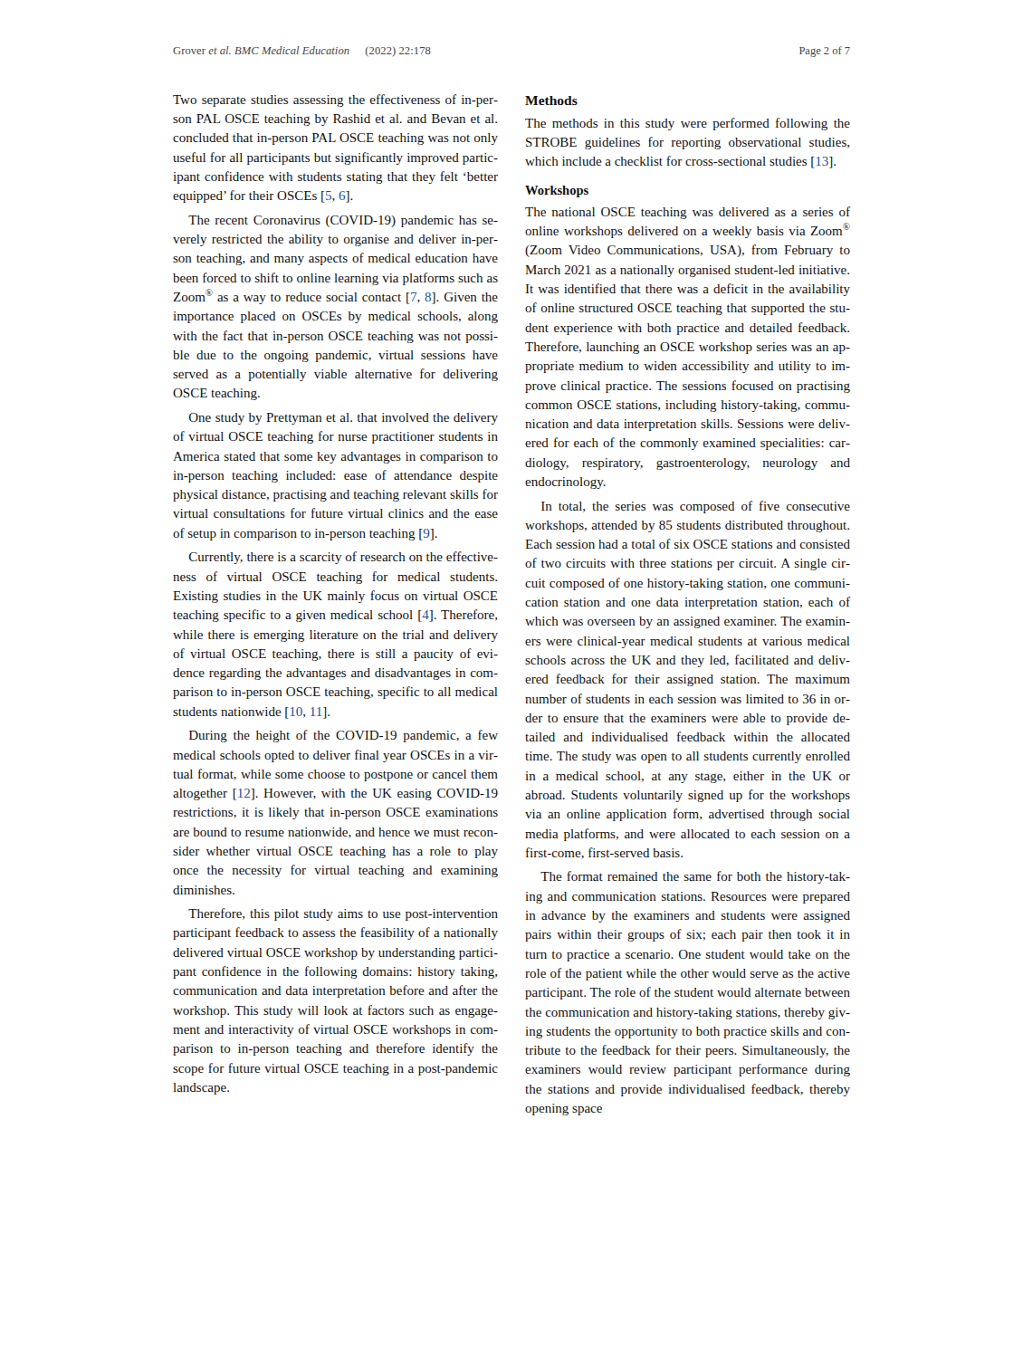Grover et al. BMC Medical Education (2022) 22:178
Page 2 of 7
Two separate studies assessing the effectiveness of in-person PAL OSCE teaching by Rashid et al. and Bevan et al. concluded that in-person PAL OSCE teaching was not only useful for all participants but significantly improved participant confidence with students stating that they felt ‘better equipped’ for their OSCEs [5, 6].
The recent Coronavirus (COVID-19) pandemic has severely restricted the ability to organise and deliver in-person teaching, and many aspects of medical education have been forced to shift to online learning via platforms such as Zoom® as a way to reduce social contact [7, 8]. Given the importance placed on OSCEs by medical schools, along with the fact that in-person OSCE teaching was not possible due to the ongoing pandemic, virtual sessions have served as a potentially viable alternative for delivering OSCE teaching.
One study by Prettyman et al. that involved the delivery of virtual OSCE teaching for nurse practitioner students in America stated that some key advantages in comparison to in-person teaching included: ease of attendance despite physical distance, practising and teaching relevant skills for virtual consultations for future virtual clinics and the ease of setup in comparison to in-person teaching [9].
Currently, there is a scarcity of research on the effectiveness of virtual OSCE teaching for medical students. Existing studies in the UK mainly focus on virtual OSCE teaching specific to a given medical school [4]. Therefore, while there is emerging literature on the trial and delivery of virtual OSCE teaching, there is still a paucity of evidence regarding the advantages and disadvantages in comparison to in-person OSCE teaching, specific to all medical students nationwide [10, 11].
During the height of the COVID-19 pandemic, a few medical schools opted to deliver final year OSCEs in a virtual format, while some choose to postpone or cancel them altogether [12]. However, with the UK easing COVID-19 restrictions, it is likely that in-person OSCE examinations are bound to resume nationwide, and hence we must reconsider whether virtual OSCE teaching has a role to play once the necessity for virtual teaching and examining diminishes.
Therefore, this pilot study aims to use post-intervention participant feedback to assess the feasibility of a nationally delivered virtual OSCE workshop by understanding participant confidence in the following domains: history taking, communication and data interpretation before and after the workshop. This study will look at factors such as engagement and interactivity of virtual OSCE workshops in comparison to in-person teaching and therefore identify the scope for future virtual OSCE teaching in a post-pandemic landscape.
Methods
The methods in this study were performed following the STROBE guidelines for reporting observational studies, which include a checklist for cross-sectional studies [13].
Workshops
The national OSCE teaching was delivered as a series of online workshops delivered on a weekly basis via Zoom® (Zoom Video Communications, USA), from February to March 2021 as a nationally organised student-led initiative. It was identified that there was a deficit in the availability of online structured OSCE teaching that supported the student experience with both practice and detailed feedback. Therefore, launching an OSCE workshop series was an appropriate medium to widen accessibility and utility to improve clinical practice. The sessions focused on practising common OSCE stations, including history-taking, communication and data interpretation skills. Sessions were delivered for each of the commonly examined specialities: cardiology, respiratory, gastroenterology, neurology and endocrinology.
In total, the series was composed of five consecutive workshops, attended by 85 students distributed throughout. Each session had a total of six OSCE stations and consisted of two circuits with three stations per circuit. A single circuit composed of one history-taking station, one communication station and one data interpretation station, each of which was overseen by an assigned examiner. The examiners were clinical-year medical students at various medical schools across the UK and they led, facilitated and delivered feedback for their assigned station. The maximum number of students in each session was limited to 36 in order to ensure that the examiners were able to provide detailed and individualised feedback within the allocated time. The study was open to all students currently enrolled in a medical school, at any stage, either in the UK or abroad. Students voluntarily signed up for the workshops via an online application form, advertised through social media platforms, and were allocated to each session on a first-come, first-served basis.
The format remained the same for both the history-taking and communication stations. Resources were prepared in advance by the examiners and students were assigned pairs within their groups of six; each pair then took it in turn to practice a scenario. One student would take on the role of the patient while the other would serve as the active participant. The role of the student would alternate between the communication and history-taking stations, thereby giving students the opportunity to both practice skills and contribute to the feedback for their peers. Simultaneously, the examiners would review participant performance during the stations and provide individualised feedback, thereby opening space